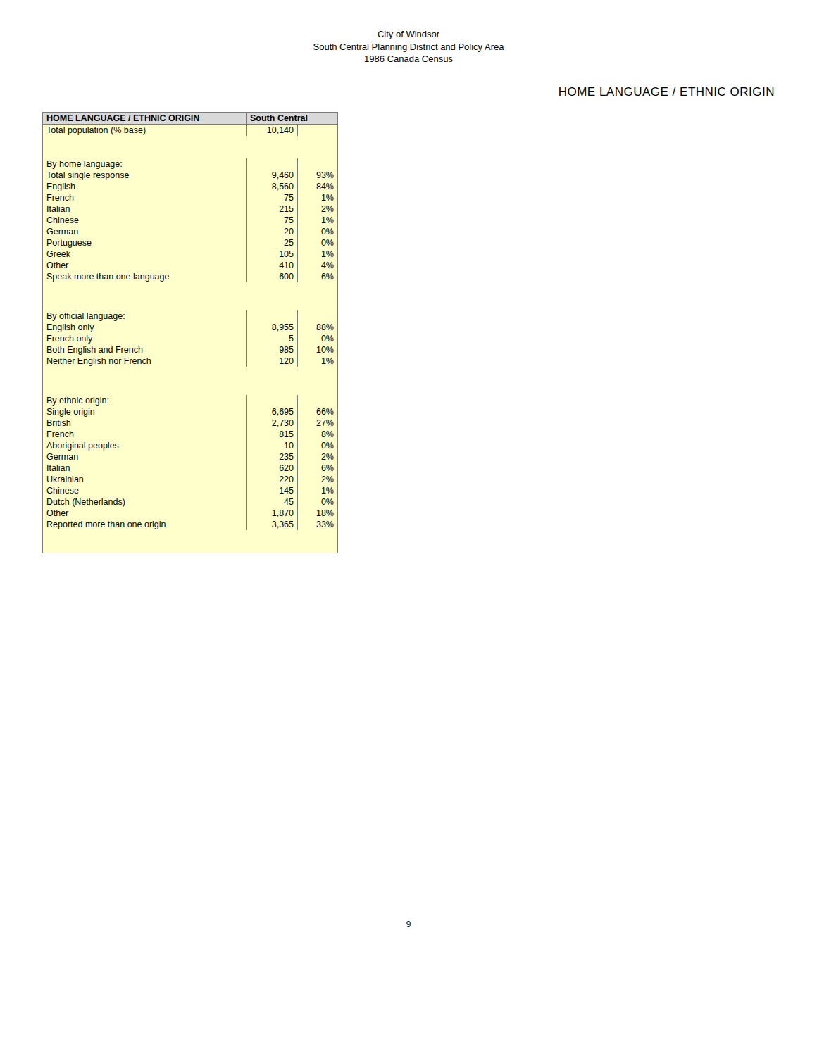City of Windsor
South Central Planning District and Policy Area
1986 Canada Census
HOME LANGUAGE / ETHNIC ORIGIN
| HOME LANGUAGE / ETHNIC ORIGIN | South Central |
| --- | --- |
| Total population (% base) | 10,140 | |
| By home language: | | |
| Total single response | 9,460 | 93% |
| English | 8,560 | 84% |
| French | 75 | 1% |
| Italian | 215 | 2% |
| Chinese | 75 | 1% |
| German | 20 | 0% |
| Portuguese | 25 | 0% |
| Greek | 105 | 1% |
| Other | 410 | 4% |
| Speak more than one language | 600 | 6% |
| By official language: | | |
| English only | 8,955 | 88% |
| French only | 5 | 0% |
| Both English and French | 985 | 10% |
| Neither English nor French | 120 | 1% |
| By ethnic origin: | | |
| Single origin | 6,695 | 66% |
| British | 2,730 | 27% |
| French | 815 | 8% |
| Aboriginal peoples | 10 | 0% |
| German | 235 | 2% |
| Italian | 620 | 6% |
| Ukrainian | 220 | 2% |
| Chinese | 145 | 1% |
| Dutch (Netherlands) | 45 | 0% |
| Other | 1,870 | 18% |
| Reported more than one origin | 3,365 | 33% |
9